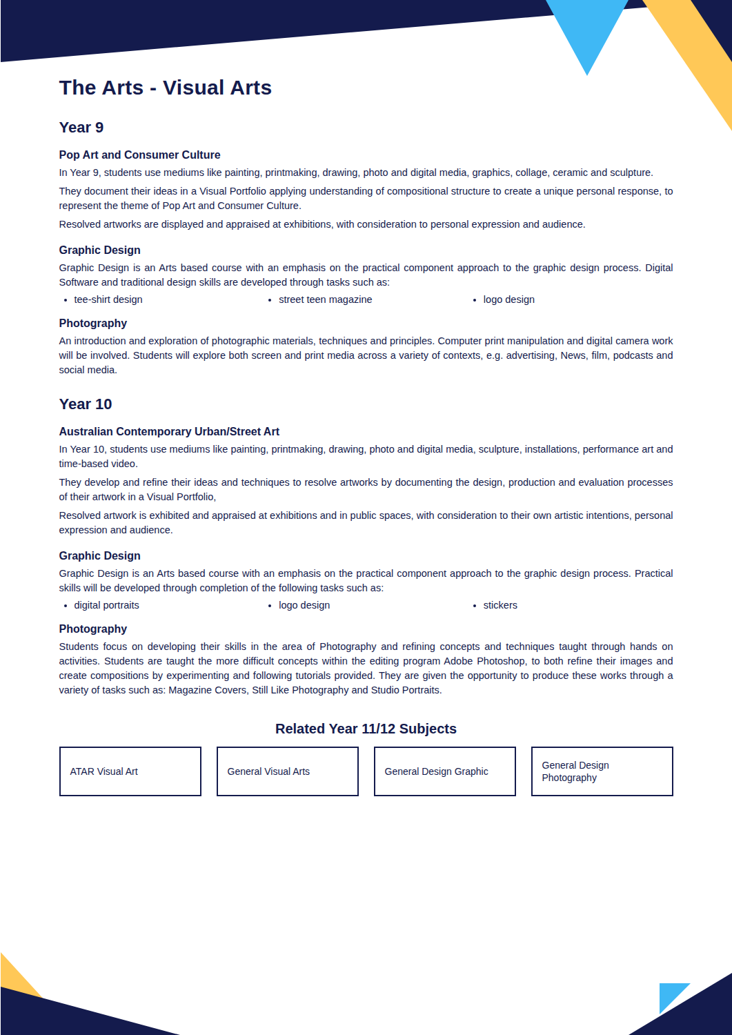The Arts - Visual Arts
Year 9
Pop Art and Consumer Culture
In Year 9, students use mediums like painting, printmaking, drawing, photo and digital media, graphics, collage, ceramic and sculpture.
They document their ideas in a Visual Portfolio applying understanding of compositional structure to create a unique personal response, to represent the theme of Pop Art and Consumer Culture.
Resolved artworks are displayed and appraised at exhibitions, with consideration to personal expression and audience.
Graphic Design
Graphic Design is an Arts based course with an emphasis on the practical component approach to the graphic design process. Digital Software and traditional design skills are developed through tasks such as:
tee-shirt design
street teen magazine
logo design
Photography
An introduction and exploration of photographic materials, techniques and principles. Computer print manipulation and digital camera work will be involved. Students will explore both screen and print media across a variety of contexts, e.g. advertising, News, film, podcasts and social media.
Year 10
Australian Contemporary Urban/Street Art
In Year 10, students use mediums like painting, printmaking, drawing, photo and digital media, sculpture, installations, performance art and time-based video.
They develop and refine their ideas and techniques to resolve artworks by documenting the design, production and evaluation processes of their artwork in a Visual Portfolio,
Resolved artwork is exhibited and appraised at exhibitions and in public spaces, with consideration to their own artistic intentions, personal expression and audience.
Graphic Design
Graphic Design is an Arts based course with an emphasis on the practical component approach to the graphic design process. Practical skills will be developed through completion of the following tasks such as:
digital portraits
logo design
stickers
Photography
Students focus on developing their skills in the area of Photography and refining concepts and techniques taught through hands on activities. Students are taught the more difficult concepts within the editing program Adobe Photoshop, to both refine their images and create compositions by experimenting and following tutorials provided. They are given the opportunity to produce these works through a variety of tasks such as: Magazine Covers, Still Like Photography and Studio Portraits.
Related Year 11/12 Subjects
ATAR Visual Art
General Visual Arts
General Design Graphic
General Design Photography